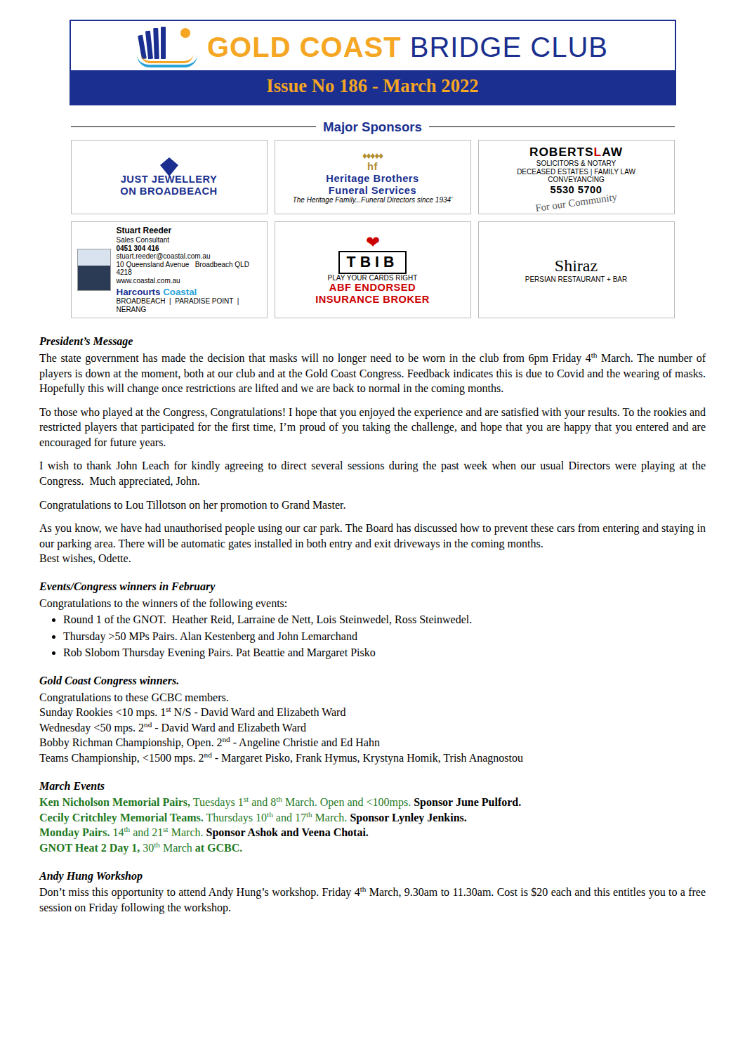GOLD COAST BRIDGE CLUB
Issue No 186 - March 2022
Major Sponsors
JUST JEWELLERY
ON BROADBEACH
♦♦♦♦♦
hf
Heritage Brothers
Funeral Services
The Heritage Family...Funeral Directors since 1934’
ROBERTSLAW
SOLICITORS & NOTARY
DECEASED ESTATES | FAMILY LAW
CONVEYANCING
5530 5700
For our Community
Stuart Reeder
Sales Consultant
0451 304 416
stuart.reeder@coastal.com.au
10 Queensland Avenue Broadbeach QLD 4218
www.coastal.com.au
Harcourts Coastal
BROADBEACH | PARADISE POINT | NERANG
❤
TBIB
PLAY YOUR CARDS RIGHT
ABF ENDORSED
INSURANCE BROKER
Shiraz
PERSIAN RESTAURANT + BAR
President’s Message
The state government has made the decision that masks will no longer need to be worn in the club from 6pm Friday 4th March. The number of players is down at the moment, both at our club and at the Gold Coast Congress. Feedback indicates this is due to Covid and the wearing of masks. Hopefully this will change once restrictions are lifted and we are back to normal in the coming months.
To those who played at the Congress, Congratulations! I hope that you enjoyed the experience and are satisfied with your results. To the rookies and restricted players that participated for the first time, I’m proud of you taking the challenge, and hope that you are happy that you entered and are encouraged for future years.
I wish to thank John Leach for kindly agreeing to direct several sessions during the past week when our usual Directors were playing at the Congress. Much appreciated, John.
Congratulations to Lou Tillotson on her promotion to Grand Master.
As you know, we have had unauthorised people using our car park. The Board has discussed how to prevent these cars from entering and staying in our parking area. There will be automatic gates installed in both entry and exit driveways in the coming months.
Best wishes, Odette.
Events/Congress winners in February
Congratulations to the winners of the following events:
Round 1 of the GNOT. Heather Reid, Larraine de Nett, Lois Steinwedel, Ross Steinwedel.
Thursday >50 MPs Pairs. Alan Kestenberg and John Lemarchand
Rob Slobom Thursday Evening Pairs. Pat Beattie and Margaret Pisko
Gold Coast Congress winners.
Congratulations to these GCBC members.
Sunday Rookies <10 mps. 1st N/S - David Ward and Elizabeth Ward
Wednesday <50 mps. 2nd - David Ward and Elizabeth Ward
Bobby Richman Championship, Open. 2nd - Angeline Christie and Ed Hahn
Teams Championship, <1500 mps. 2nd - Margaret Pisko, Frank Hymus, Krystyna Homik, Trish Anagnostou
March Events
Ken Nicholson Memorial Pairs, Tuesdays 1st and 8th March. Open and <100mps. Sponsor June Pulford.
Cecily Critchley Memorial Teams. Thursdays 10th and 17th March. Sponsor Lynley Jenkins.
Monday Pairs. 14th and 21st March. Sponsor Ashok and Veena Chotai.
GNOT Heat 2 Day 1, 30th March at GCBC.
Andy Hung Workshop
Don’t miss this opportunity to attend Andy Hung’s workshop. Friday 4th March, 9.30am to 11.30am. Cost is $20 each and this entitles you to a free session on Friday following the workshop.